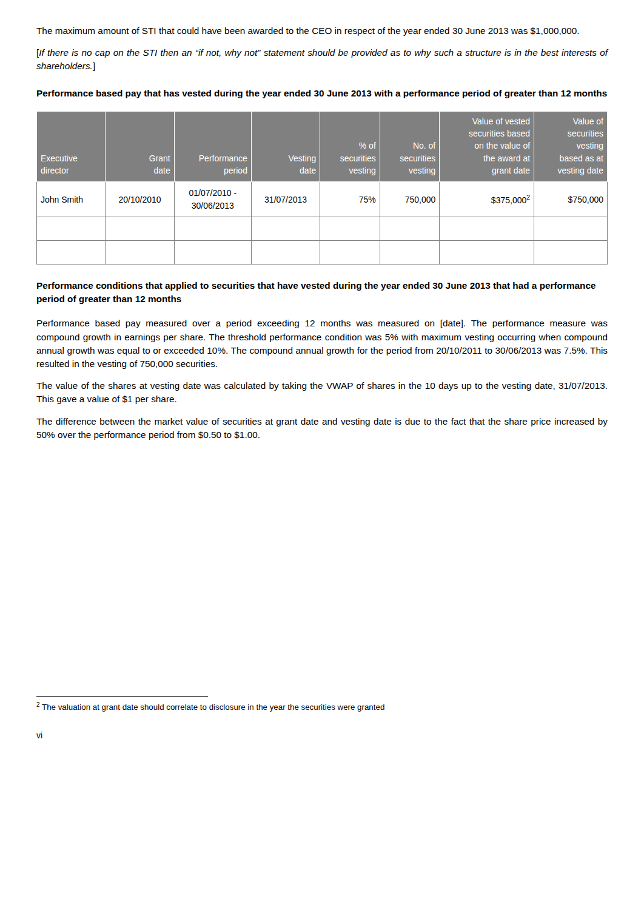The maximum amount of STI that could have been awarded to the CEO in respect of the year ended 30 June 2013 was $1,000,000.
[If there is no cap on the STI then an “if not, why not” statement should be provided as to why such a structure is in the best interests of shareholders.]
Performance based pay that has vested during the year ended 30 June 2013 with a performance period of greater than 12 months
| Executive director | Grant date | Performance period | Vesting date | % of securities vesting | No. of securities vesting | Value of vested securities based on the value of the award at grant date | Value of securities vesting based as at vesting date |
| --- | --- | --- | --- | --- | --- | --- | --- |
| John Smith | 20/10/2010 | 01/07/2010 - 30/06/2013 | 31/07/2013 | 75% | 750,000 | $375,000 2 | $750,000 |
Performance conditions that applied to securities that have vested during the year ended 30 June 2013 that had a performance period of greater than 12 months
Performance based pay measured over a period exceeding 12 months was measured on [date]. The performance measure was compound growth in earnings per share. The threshold performance condition was 5% with maximum vesting occurring when compound annual growth was equal to or exceeded 10%. The compound annual growth for the period from 20/10/2011 to 30/06/2013 was 7.5%. This resulted in the vesting of 750,000 securities.
The value of the shares at vesting date was calculated by taking the VWAP of shares in the 10 days up to the vesting date, 31/07/2013. This gave a value of $1 per share.
The difference between the market value of securities at grant date and vesting date is due to the fact that the share price increased by 50% over the performance period from $0.50 to $1.00.
2 The valuation at grant date should correlate to disclosure in the year the securities were granted
vi